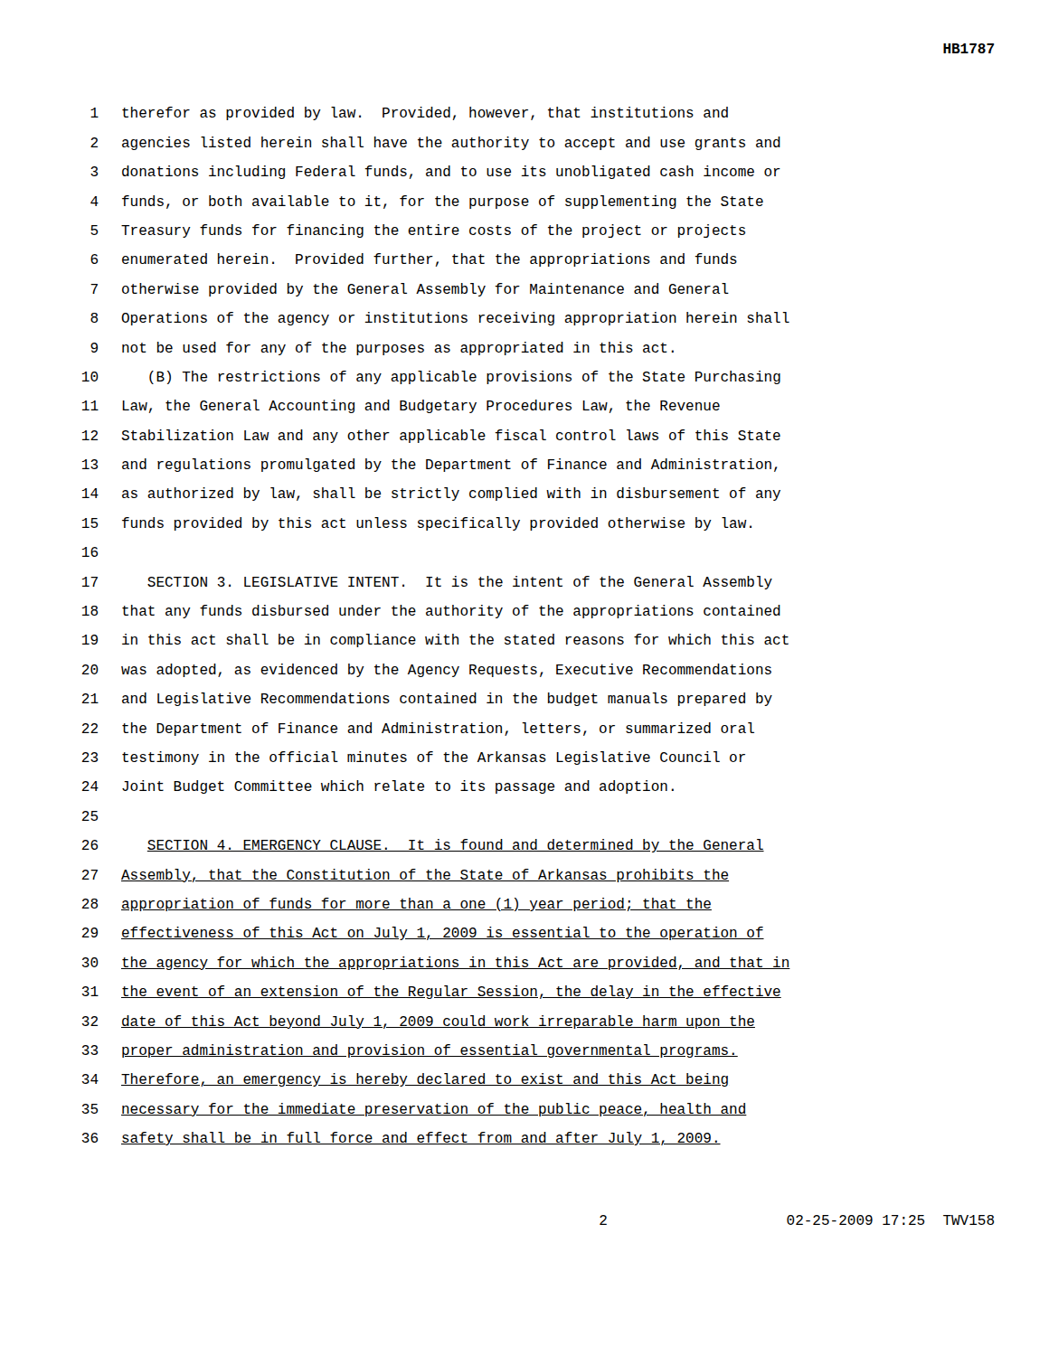HB1787
| 1 | therefor as provided by law. Provided, however, that institutions and |
| 2 | agencies listed herein shall have the authority to accept and use grants and |
| 3 | donations including Federal funds, and to use its unobligated cash income or |
| 4 | funds, or both available to it, for the purpose of supplementing the State |
| 5 | Treasury funds for financing the entire costs of the project or projects |
| 6 | enumerated herein. Provided further, that the appropriations and funds |
| 7 | otherwise provided by the General Assembly for Maintenance and General |
| 8 | Operations of the agency or institutions receiving appropriation herein shall |
| 9 | not be used for any of the purposes as appropriated in this act. |
| 10 | (B) The restrictions of any applicable provisions of the State Purchasing |
| 11 | Law, the General Accounting and Budgetary Procedures Law, the Revenue |
| 12 | Stabilization Law and any other applicable fiscal control laws of this State |
| 13 | and regulations promulgated by the Department of Finance and Administration, |
| 14 | as authorized by law, shall be strictly complied with in disbursement of any |
| 15 | funds provided by this act unless specifically provided otherwise by law. |
| 16 | |
| 17 | SECTION 3. LEGISLATIVE INTENT. It is the intent of the General Assembly |
| 18 | that any funds disbursed under the authority of the appropriations contained |
| 19 | in this act shall be in compliance with the stated reasons for which this act |
| 20 | was adopted, as evidenced by the Agency Requests, Executive Recommendations |
| 21 | and Legislative Recommendations contained in the budget manuals prepared by |
| 22 | the Department of Finance and Administration, letters, or summarized oral |
| 23 | testimony in the official minutes of the Arkansas Legislative Council or |
| 24 | Joint Budget Committee which relate to its passage and adoption. |
| 25 | |
| 26 | SECTION 4. EMERGENCY CLAUSE. It is found and determined by the General |
| 27 | Assembly, that the Constitution of the State of Arkansas prohibits the |
| 28 | appropriation of funds for more than a one (1) year period; that the |
| 29 | effectiveness of this Act on July 1, 2009 is essential to the operation of |
| 30 | the agency for which the appropriations in this Act are provided, and that in |
| 31 | the event of an extension of the Regular Session, the delay in the effective |
| 32 | date of this Act beyond July 1, 2009 could work irreparable harm upon the |
| 33 | proper administration and provision of essential governmental programs. |
| 34 | Therefore, an emergency is hereby declared to exist and this Act being |
| 35 | necessary for the immediate preservation of the public peace, health and |
| 36 | safety shall be in full force and effect from and after July 1, 2009. |
2
02-25-2009 17:25 TWV158